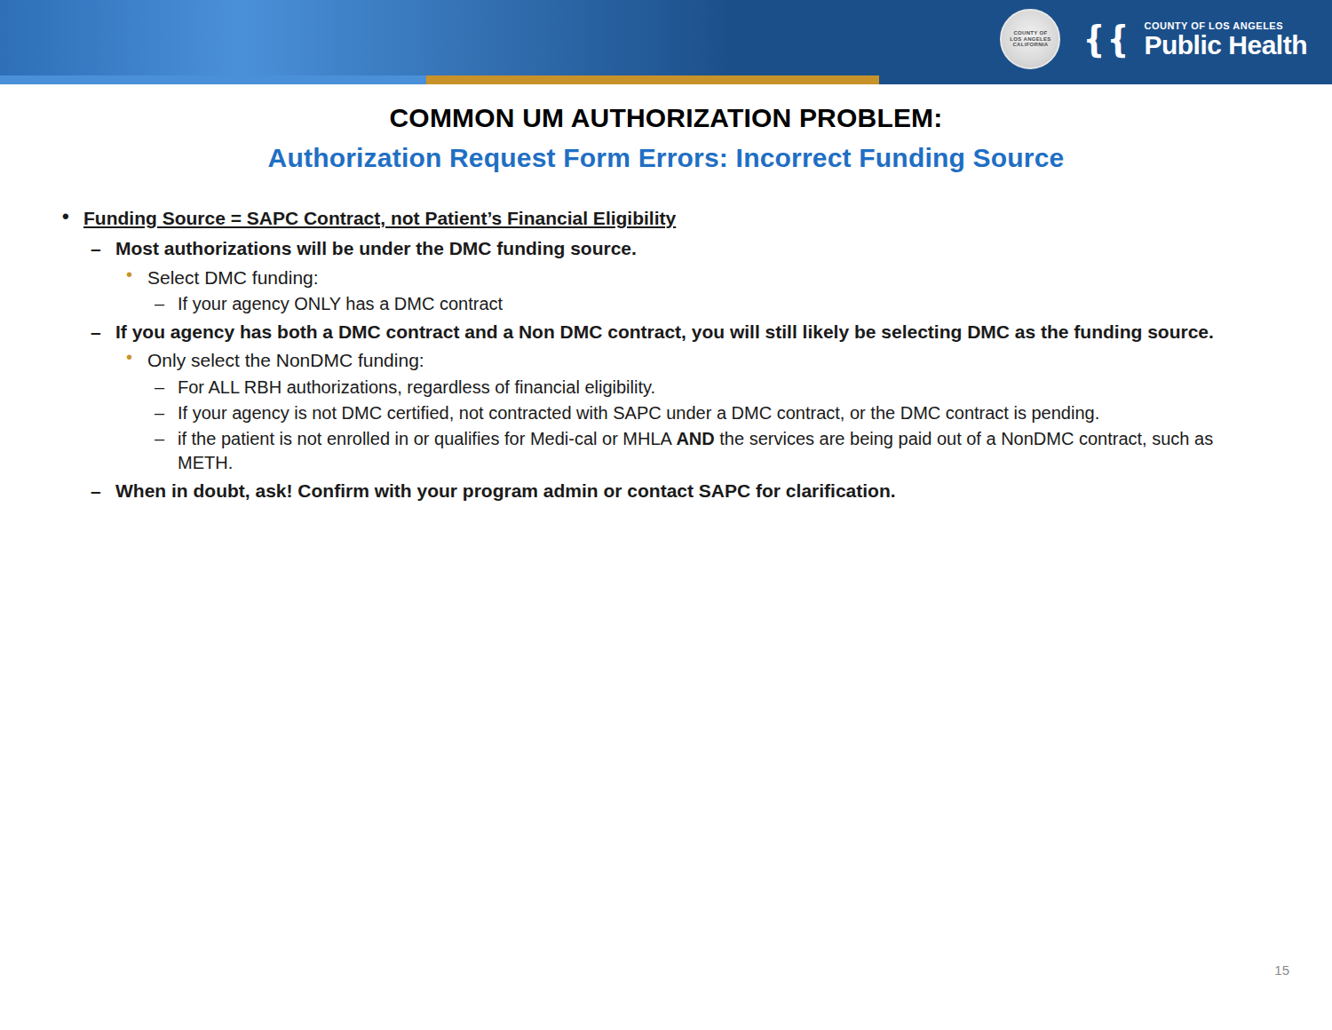County of
Los Angeles
California
❴❴ County of Los Angeles Public Health
COMMON UM AUTHORIZATION PROBLEM:
Authorization Request Form Errors: Incorrect Funding Source
Funding Source = SAPC Contract, not Patient’s Financial Eligibility
Most authorizations will be under the DMC funding source.
Select DMC funding:
If your agency ONLY has a DMC contract
If you agency has both a DMC contract and a Non DMC contract, you will still likely be selecting DMC as the funding source.
Only select the NonDMC funding:
For ALL RBH authorizations, regardless of financial eligibility.
If your agency is not DMC certified, not contracted with SAPC under a DMC contract, or the DMC contract is pending.
if the patient is not enrolled in or qualifies for Medi-cal or MHLA AND the services are being paid out of a NonDMC contract, such as METH.
When in doubt, ask! Confirm with your program admin or contact SAPC for clarification.
15